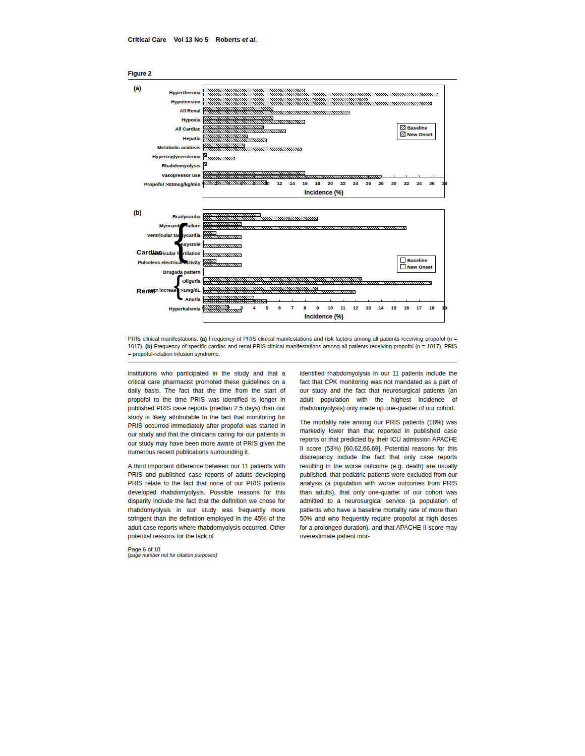Critical Care Vol 13 No 5 Roberts et al.
Figure 2
(a)
Hyperthermia
Hypotension
All Renal
Hypoxia
All Cardiac
Hepatic
Metabolic acidosis
Hypertriglyceridemia
Rhabdomyolysis
Vasopressor use
Propofol >83mcg/kg/min
Baseline
New Onset
0
2
4
6
8
10
12
14
16
18
20
22
24
26
28
30
32
34
36
38
Incidence (%)
(b)
Cardiac
Renal
{
{
Bradycardia
Myocardial failure
Ventricular tachycardia
Asystole
Ventricular fibrillation
Pulseless electrical activity
Brugada pattern
Oliguria
SrCr increase >1mg/dL
Anuria
Hyperkalemia
Baseline
New Onset
0
1
2
3
4
5
6
7
8
9
10
11
12
13
14
15
16
17
18
19
Incidence (%)
PRIS clinical manifestations. (a) Frequency of PRIS clinical manifestations and risk factors among all patients receiving propofol (n = 1017). (b) Frequency of specific cardiac and renal PRIS clinical manifestations among all patients receiving propofol (n = 1017). PRIS = propofol-relation infusion syndrome.
institutions who participated in the study and that a critical care pharmacist promoted these guidelines on a daily basis. The fact that the time from the start of propofol to the time PRIS was identified is longer in published PRIS case reports (median 2.5 days) than our study is likely attributable to the fact that monitoring for PRIS occurred immediately after propofol was started in our study and that the clinicians caring for our patients in our study may have been more aware of PRIS given the numerous recent publications surrounding it.
A third important difference between our 11 patients with PRIS and published case reports of adults developing PRIS relate to the fact that none of our PRIS patients developed rhabdomyolysis. Possible reasons for this disparity include the fact that the definition we chose for rhabdomyolysis in our study was frequently more stringent than the definition employed in the 45% of the adult case reports where rhabdomyolysis occurred. Other potential reasons for the lack of
identified rhabdomyolysis in our 11 patients include the fact that CPK monitoring was not mandated as a part of our study and the fact that neurosurgical patients (an adult population with the highest incidence of rhabdomyolysis) only made up one-quarter of our cohort.
The mortality rate among our PRIS patients (18%) was markedly lower than that reported in published case reports or that predicted by their ICU admission APACHE II score (53%) [60,62,66,69]. Potential reasons for this discrepancy include the fact that only case reports resulting in the worse outcome (e.g. death) are usually published, that pediatric patients were excluded from our analysis (a population with worse outcomes from PRIS than adults), that only one-quarter of our cohort was admitted to a neurosurgical service (a population of patients who have a baseline mortality rate of more than 50% and who frequently require propofol at high doses for a prolonged duration), and that APACHE II score may overestimate patient mor-
Page 6 of 10
(page number not for citation purposes)